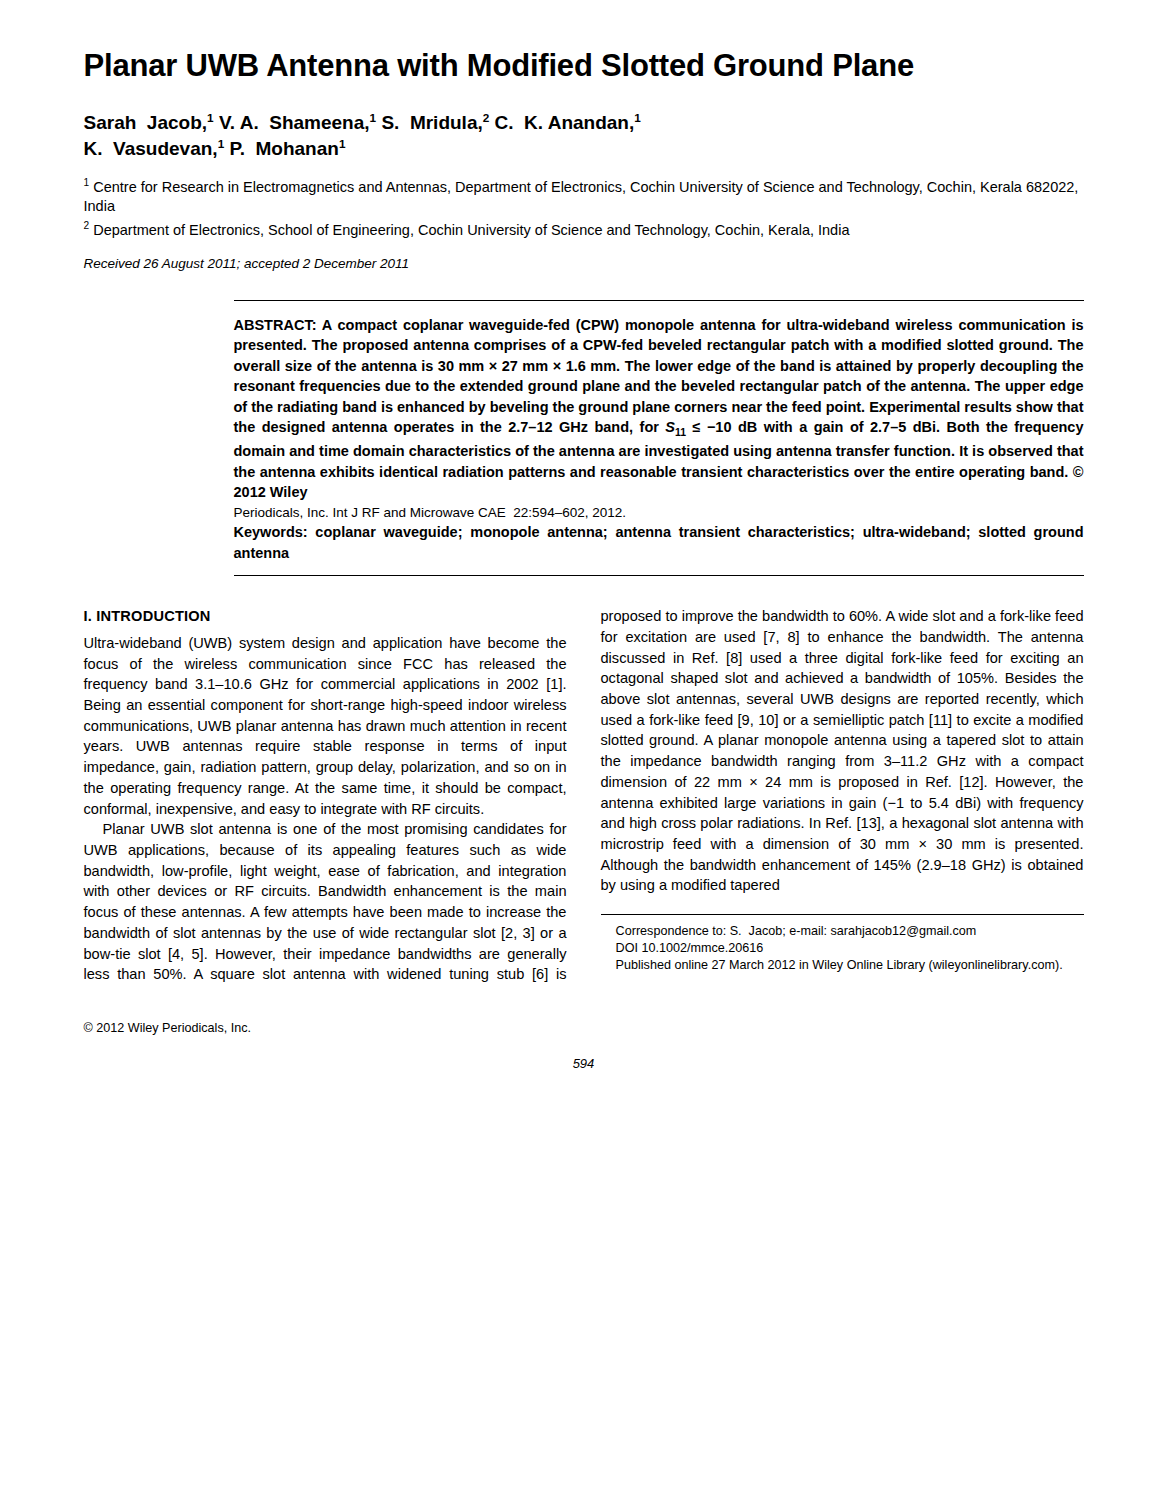Planar UWB Antenna with Modified Slotted Ground Plane
Sarah Jacob,1 V. A. Shameena,1 S. Mridula,2 C. K. Anandan,1
K. Vasudevan,1 P. Mohanan1
1 Centre for Research in Electromagnetics and Antennas, Department of Electronics, Cochin University of Science and Technology, Cochin, Kerala 682022, India
2 Department of Electronics, School of Engineering, Cochin University of Science and Technology, Cochin, Kerala, India
Received 26 August 2011; accepted 2 December 2011
ABSTRACT: A compact coplanar waveguide-fed (CPW) monopole antenna for ultra-wideband wireless communication is presented. The proposed antenna comprises of a CPW-fed beveled rectangular patch with a modified slotted ground. The overall size of the antenna is 30 mm × 27 mm × 1.6 mm. The lower edge of the band is attained by properly decoupling the resonant frequencies due to the extended ground plane and the beveled rectangular patch of the antenna. The upper edge of the radiating band is enhanced by beveling the ground plane corners near the feed point. Experimental results show that the designed antenna operates in the 2.7–12 GHz band, for S11 ≤ −10 dB with a gain of 2.7–5 dBi. Both the frequency domain and time domain characteristics of the antenna are investigated using antenna transfer function. It is observed that the antenna exhibits identical radiation patterns and reasonable transient characteristics over the entire operating band. © 2012 Wiley
Periodicals, Inc. Int J RF and Microwave CAE 22:594–602, 2012.
Keywords: coplanar waveguide; monopole antenna; antenna transient characteristics; ultra-wideband; slotted ground antenna
I. Introduction
Ultra-wideband (UWB) system design and application have become the focus of the wireless communication since FCC has released the frequency band 3.1–10.6 GHz for commercial applications in 2002 [1]. Being an essential component for short-range high-speed indoor wireless communications, UWB planar antenna has drawn much attention in recent years. UWB antennas require stable response in terms of input impedance, gain, radiation pattern, group delay, polarization, and so on in the operating frequency range. At the same time, it should be compact, conformal, inexpensive, and easy to integrate with RF circuits.
Planar UWB slot antenna is one of the most promising candidates for UWB applications, because of its appealing features such as wide bandwidth, low-profile, light weight, ease of fabrication, and integration with other devices or RF circuits. Bandwidth enhancement is the main focus of these antennas. A few attempts have been made to increase the bandwidth of slot antennas by the use of wide rectangular slot [2, 3] or a bow-tie slot [4, 5]. However, their impedance bandwidths are generally less than 50%. A square slot antenna with widened tuning stub [6] is proposed to improve the bandwidth to 60%. A wide slot and a fork-like feed for excitation are used [7, 8] to enhance the bandwidth. The antenna discussed in Ref. [8] used a three digital fork-like feed for exciting an octagonal shaped slot and achieved a bandwidth of 105%. Besides the above slot antennas, several UWB designs are reported recently, which used a fork-like feed [9, 10] or a semielliptic patch [11] to excite a modified slotted ground. A planar monopole antenna using a tapered slot to attain the impedance bandwidth ranging from 3–11.2 GHz with a compact dimension of 22 mm × 24 mm is proposed in Ref. [12]. However, the antenna exhibited large variations in gain (−1 to 5.4 dBi) with frequency and high cross polar radiations. In Ref. [13], a hexagonal slot antenna with microstrip feed with a dimension of 30 mm × 30 mm is presented. Although the bandwidth enhancement of 145% (2.9–18 GHz) is obtained by using a modified tapered
Correspondence to: S. Jacob; e-mail: sarahjacob12@gmail.com
DOI 10.1002/mmce.20616
Published online 27 March 2012 in Wiley Online Library (wileyonlinelibrary.com).
© 2012 Wiley Periodicals, Inc.
594